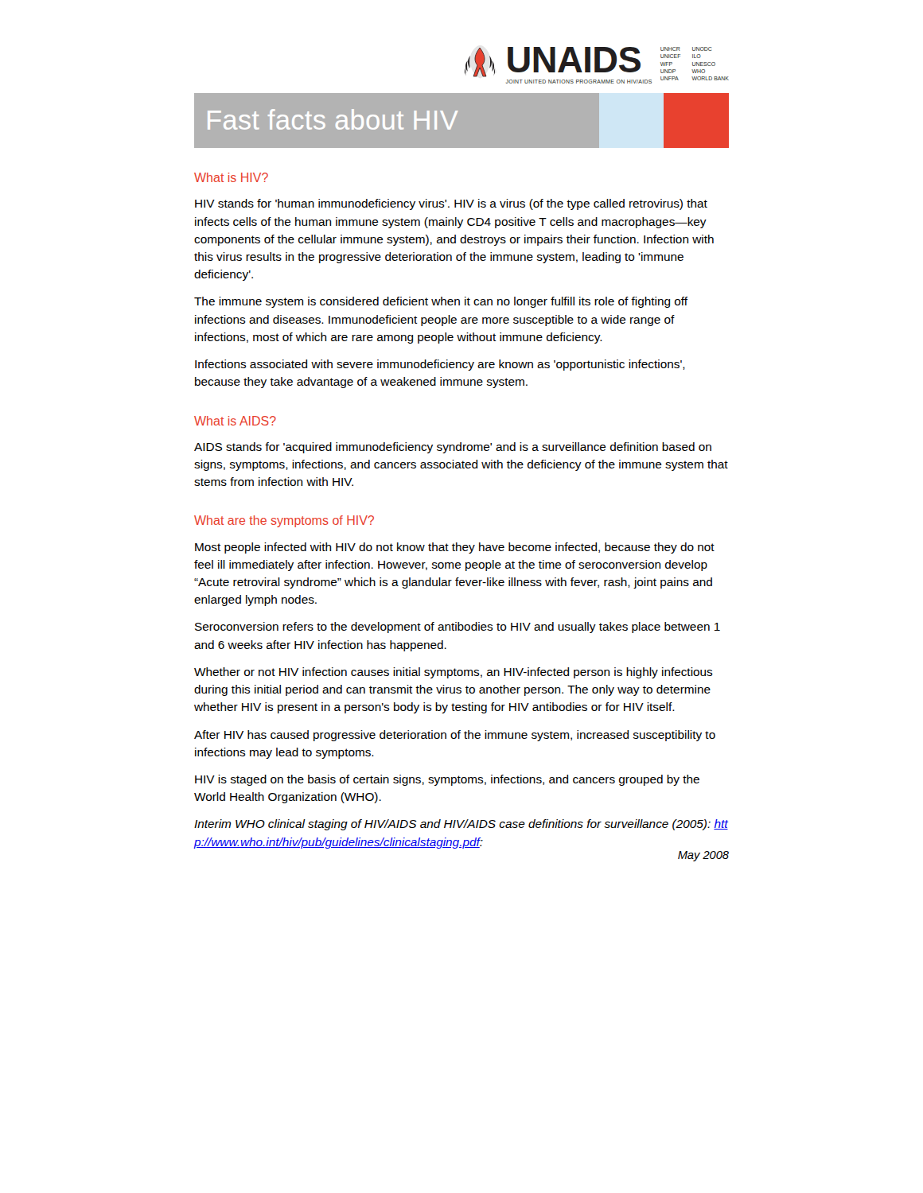UNAIDS
JOINT UNITED NATIONS PROGRAMME ON HIV/AIDS
UNHCR
UNICEF
WFP
UNDP
UNFPA
UNODC
ILO
UNESCO
WHO
WORLD BANK
Fast facts about HIV
What is HIV?
HIV stands for 'human immunodeficiency virus'. HIV is a virus (of the type called retrovirus) that infects cells of the human immune system (mainly CD4 positive T cells and macrophages—key components of the cellular immune system), and destroys or impairs their function. Infection with this virus results in the progressive deterioration of the immune system, leading to 'immune deficiency'.
The immune system is considered deficient when it can no longer fulfill its role of fighting off infections and diseases. Immunodeficient people are more susceptible to a wide range of infections, most of which are rare among people without immune deficiency.
Infections associated with severe immunodeficiency are known as 'opportunistic infections', because they take advantage of a weakened immune system.
What is AIDS?
AIDS stands for 'acquired immunodeficiency syndrome' and is a surveillance definition based on signs, symptoms, infections, and cancers associated with the deficiency of the immune system that stems from infection with HIV.
What are the symptoms of HIV?
Most people infected with HIV do not know that they have become infected, because they do not feel ill immediately after infection. However, some people at the time of seroconversion develop “Acute retroviral syndrome” which is a glandular fever-like illness with fever, rash, joint pains and enlarged lymph nodes.
Seroconversion refers to the development of antibodies to HIV and usually takes place between 1 and 6 weeks after HIV infection has happened.
Whether or not HIV infection causes initial symptoms, an HIV-infected person is highly infectious during this initial period and can transmit the virus to another person. The only way to determine whether HIV is present in a person's body is by testing for HIV antibodies or for HIV itself.
After HIV has caused progressive deterioration of the immune system, increased susceptibility to infections may lead to symptoms.
HIV is staged on the basis of certain signs, symptoms, infections, and cancers grouped by the World Health Organization (WHO).
Interim WHO clinical staging of HIV/AIDS and HIV/AIDS case definitions for surveillance (2005): http://www.who.int/hiv/pub/guidelines/clinicalstaging.pdf:
May 2008